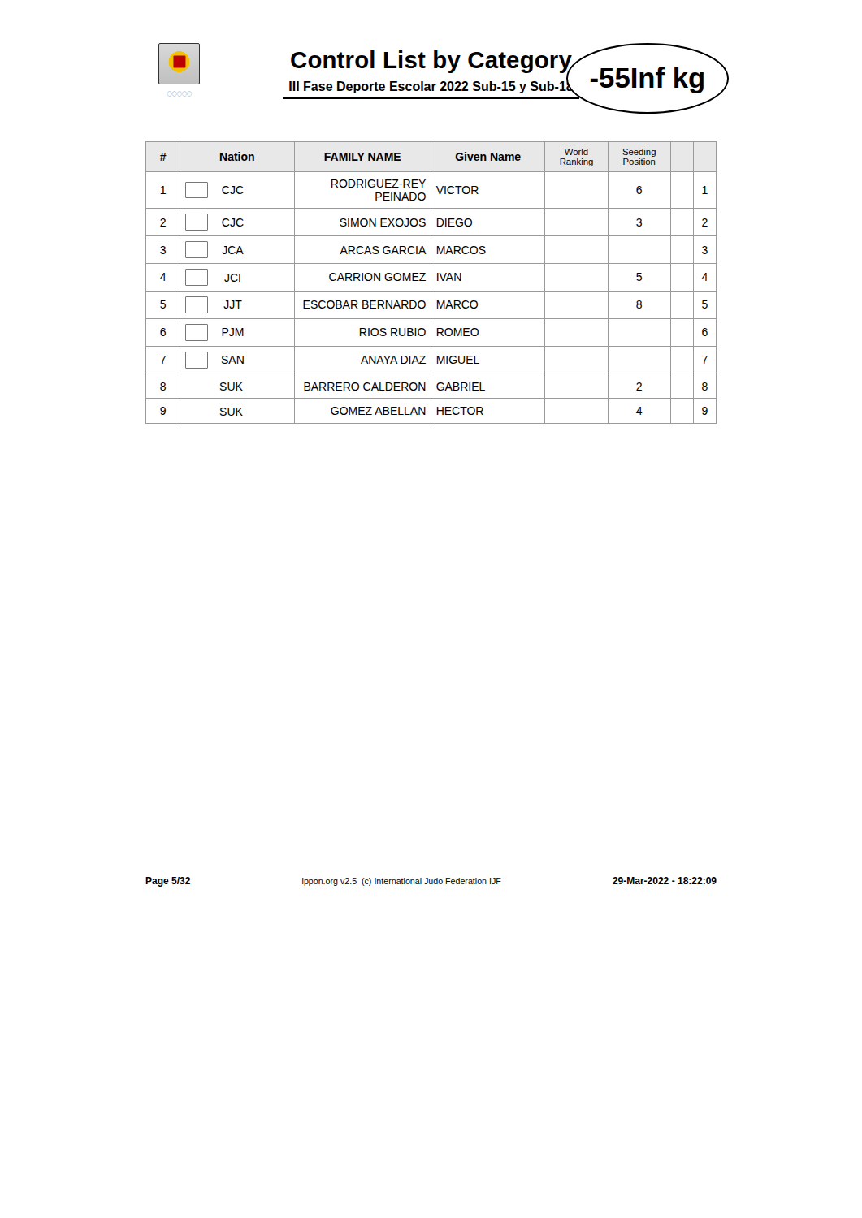◌◌◌◌◌
Control List by Category
III Fase Deporte Escolar 2022 Sub-15 y Sub-18
-55Inf kg
| # | Nation | FAMILY NAME | Given Name | World Ranking | Seeding Position | | |
| --- | --- | --- | --- | --- | --- | --- | --- |
| 1 | CJC | RODRIGUEZ-REY PEINADO | VICTOR | | 6 | | 1 |
| 2 | CJC | SIMON EXOJOS | DIEGO | | 3 | | 2 |
| 3 | JCA | ARCAS GARCIA | MARCOS | | | | 3 |
| 4 | JCI | CARRION GOMEZ | IVAN | | 5 | | 4 |
| 5 | JJT | ESCOBAR BERNARDO | MARCO | | 8 | | 5 |
| 6 | PJM | RIOS RUBIO | ROMEO | | | | 6 |
| 7 | SAN | ANAYA DIAZ | MIGUEL | | | | 7 |
| 8 | SUK | BARRERO CALDERON | GABRIEL | | 2 | | 8 |
| 9 | SUK | GOMEZ ABELLAN | HECTOR | | 4 | | 9 |
Page 5/32
ippon.org v2.5 (c) International Judo Federation IJF
29-Mar-2022 - 18:22:09